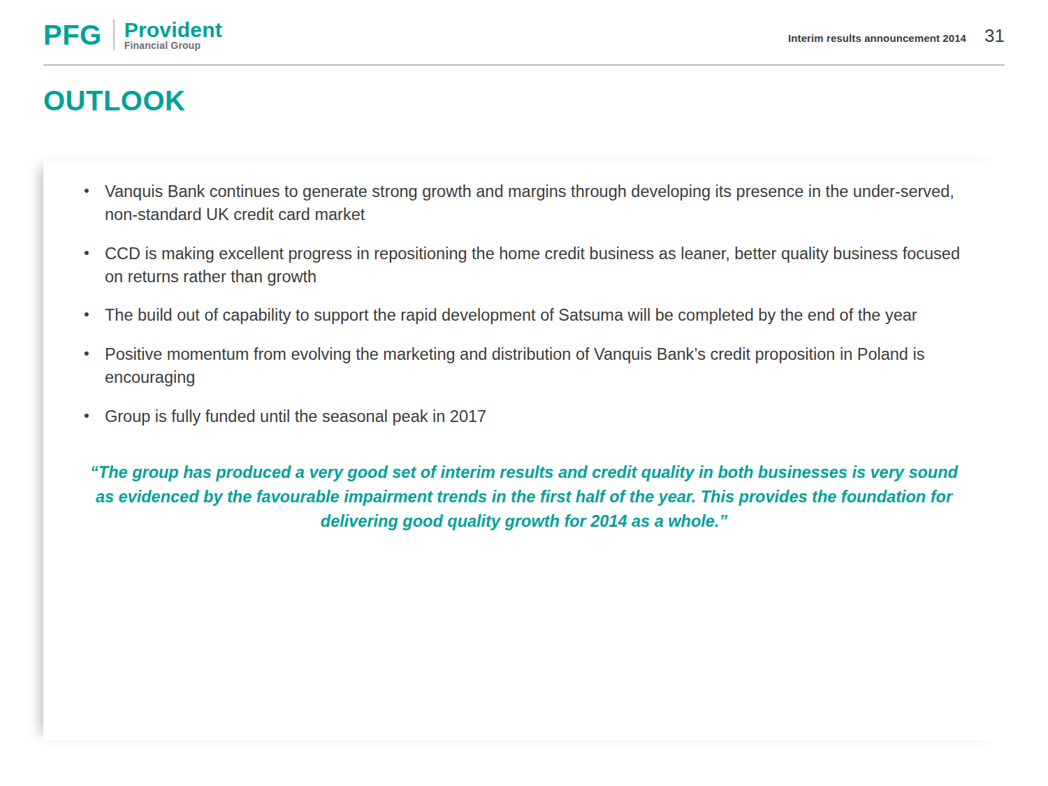PFG
Provident
Financial Group
Interim results announcement 2014 31
OUTLOOK
Vanquis Bank continues to generate strong growth and margins through developing its presence in the under-served, non-standard UK credit card market
CCD is making excellent progress in repositioning the home credit business as leaner, better quality business focused on returns rather than growth
The build out of capability to support the rapid development of Satsuma will be completed by the end of the year
Positive momentum from evolving the marketing and distribution of Vanquis Bank’s credit proposition in Poland is encouraging
Group is fully funded until the seasonal peak in 2017
“The group has produced a very good set of interim results and credit quality in both businesses is very sound as evidenced by the favourable impairment trends in the first half of the year. This provides the foundation for delivering good quality growth for 2014 as a whole.”